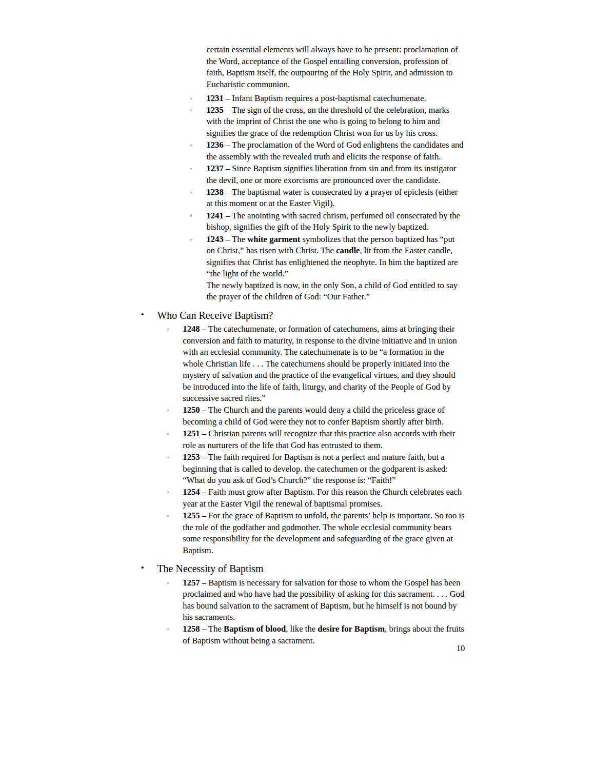certain essential elements will always have to be present: proclamation of the Word, acceptance of the Gospel entailing conversion, profession of faith, Baptism itself, the outpouring of the Holy Spirit, and admission to Eucharistic communion.
◦1231 – Infant Baptism requires a post-baptismal catechumenate.
◦1235 – The sign of the cross, on the threshold of the celebration, marks with the imprint of Christ the one who is going to belong to him and signifies the grace of the redemption Christ won for us by his cross.
◦1236 – The proclamation of the Word of God enlightens the candidates and the assembly with the revealed truth and elicits the response of faith.
◦1237 – Since Baptism signifies liberation from sin and from its instigator the devil, one or more exorcisms are pronounced over the candidate.
◦1238 – The baptismal water is consecrated by a prayer of epiclesis (either at this moment or at the Easter Vigil).
◦1241 – The anointing with sacred chrism, perfumed oil consecrated by the bishop, signifies the gift of the Holy Spirit to the newly baptized.
◦1243 – The white garment symbolizes that the person baptized has “put on Christ,” has risen with Christ. The candle, lit from the Easter candle, signifies that Christ has enlightened the neophyte. In him the baptized are “the light of the world.”
The newly baptized is now, in the only Son, a child of God entitled to say the prayer of the children of God: “Our Father.”
•Who Can Receive Baptism?
◦1248 – The catechumenate, or formation of catechumens, aims at bringing their conversion and faith to maturity, in response to the divine initiative and in union with an ecclesial community. The catechumenate is to be “a formation in the whole Christian life . . . The catechumens should be properly initiated into the mystery of salvation and the practice of the evangelical virtues, and they should be introduced into the life of faith, liturgy, and charity of the People of God by successive sacred rites.”
◦1250 – The Church and the parents would deny a child the priceless grace of becoming a child of God were they not to confer Baptism shortly after birth.
◦1251 – Christian parents will recognize that this practice also accords with their role as nurturers of the life that God has entrusted to them.
◦1253 – The faith required for Baptism is not a perfect and mature faith, but a beginning that is called to develop. the catechumen or the godparent is asked: “What do you ask of God’s Church?” the response is: “Faith!”
◦1254 – Faith must grow after Baptism. For this reason the Church celebrates each year at the Easter Vigil the renewal of baptismal promises.
◦1255 – For the grace of Baptism to unfold, the parents’ help is important. So too is the role of the godfather and godmother. The whole ecclesial community bears some responsibility for the development and safeguarding of the grace given at Baptism.
•The Necessity of Baptism
◦1257 – Baptism is necessary for salvation for those to whom the Gospel has been proclaimed and who have had the possibility of asking for this sacrament. . . . God has bound salvation to the sacrament of Baptism, but he himself is not bound by his sacraments.
◦1258 – The Baptism of blood, like the desire for Baptism, brings about the fruits of Baptism without being a sacrament.
10